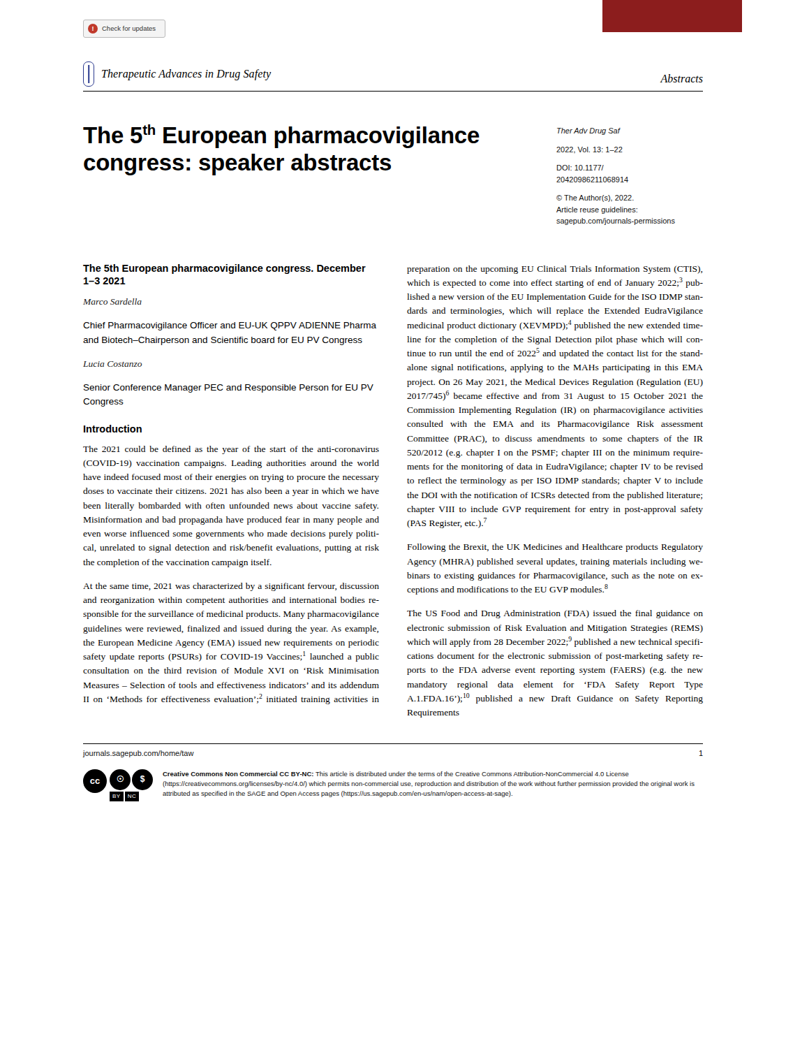! Check for updates
Therapeutic Advances in Drug Safety
Abstracts
The 5th European pharmacovigilance congress: speaker abstracts
Ther Adv Drug Saf
2022, Vol. 13: 1–22
DOI: 10.1177/
20420986211068914
© The Author(s), 2022.
Article reuse guidelines:
sagepub.com/journals-permissions
The 5th European pharmacovigilance congress. December 1–3 2021
Marco Sardella
Chief Pharmacovigilance Officer and EU-UK QPPV ADIENNE Pharma and Biotech–Chairperson and Scientific board for EU PV Congress
Lucia Costanzo
Senior Conference Manager PEC and Responsible Person for EU PV Congress
Introduction
The 2021 could be defined as the year of the start of the anti-coronavirus (COVID-19) vaccination campaigns. Leading authorities around the world have indeed focused most of their energies on trying to procure the necessary doses to vaccinate their citizens. 2021 has also been a year in which we have been literally bombarded with often unfounded news about vaccine safety. Misinformation and bad propaganda have produced fear in many people and even worse influenced some governments who made decisions purely political, unrelated to signal detection and risk/benefit evaluations, putting at risk the completion of the vaccination campaign itself.
At the same time, 2021 was characterized by a significant fervour, discussion and reorganization within competent authorities and international bodies responsible for the surveillance of medicinal products. Many pharmacovigilance guidelines were reviewed, finalized and issued during the year. As example, the European Medicine Agency (EMA) issued new requirements on periodic safety update reports (PSURs) for COVID-19 Vaccines;1 launched a public consultation on the third revision of Module XVI on ‘Risk Minimisation Measures – Selection of tools and effectiveness indicators’ and its addendum II on ‘Methods for effectiveness evaluation’;2 initiated training activities in preparation on the upcoming EU Clinical Trials Information System (CTIS), which is expected to come into effect starting of end of January 2022;3 published a new version of the EU Implementation Guide for the ISO IDMP standards and terminologies, which will replace the Extended EudraVigilance medicinal product dictionary (XEVMPD);4 published the new extended timeline for the completion of the Signal Detection pilot phase which will continue to run until the end of 20225 and updated the contact list for the standalone signal notifications, applying to the MAHs participating in this EMA project. On 26 May 2021, the Medical Devices Regulation (Regulation (EU) 2017/745)6 became effective and from 31 August to 15 October 2021 the Commission Implementing Regulation (IR) on pharmacovigilance activities consulted with the EMA and its Pharmacovigilance Risk assessment Committee (PRAC), to discuss amendments to some chapters of the IR 520/2012 (e.g. chapter I on the PSMF; chapter III on the minimum requirements for the monitoring of data in EudraVigilance; chapter IV to be revised to reflect the terminology as per ISO IDMP standards; chapter V to include the DOI with the notification of ICSRs detected from the published literature; chapter VIII to include GVP requirement for entry in post-approval safety (PAS Register, etc.).7
Following the Brexit, the UK Medicines and Healthcare products Regulatory Agency (MHRA) published several updates, training materials including webinars to existing guidances for Pharmacovigilance, such as the note on exceptions and modifications to the EU GVP modules.8
The US Food and Drug Administration (FDA) issued the final guidance on electronic submission of Risk Evaluation and Mitigation Strategies (REMS) which will apply from 28 December 2022;9 published a new technical specifications document for the electronic submission of post-marketing safety reports to the FDA adverse event reporting system (FAERS) (e.g. the new mandatory regional data element for ‘FDA Safety Report Type A.1.FDA.16’);10 published a new Draft Guidance on Safety Reporting Requirements
journals.sagepub.com/home/taw 1
cc
☉
$
BY
NC
Creative Commons Non Commercial CC BY-NC: This article is distributed under the terms of the Creative Commons Attribution-NonCommercial 4.0 License (https://creativecommons.org/licenses/by-nc/4.0/) which permits non-commercial use, reproduction and distribution of the work without further permission provided the original work is attributed as specified in the SAGE and Open Access pages (https://us.sagepub.com/en-us/nam/open-access-at-sage).